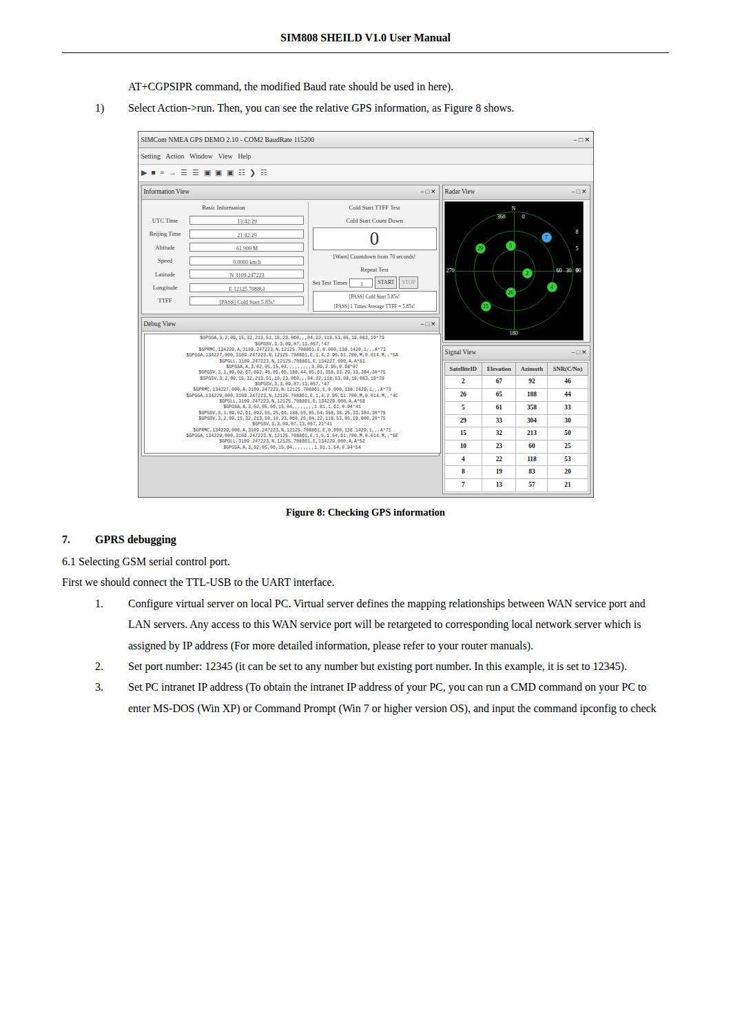SIM808 SHEILD V1.0 User Manual
AT+CGPSIPR command, the modified Baud rate should be used in here).
Select Action->run. Then, you can see the relative GPS information, as Figure 8 shows.
SIMCom NMEA GPS DEMO 2.10 - COM2 BaudRate 115200 – □ ✕
Setting Action Window View Help
▶ ■ ≡ → ☰ ☰ ▣ ▣ ▣ ☷ ❯ ☷
Information View – □ ✕
Basic Information
UTC Time 13:42:29
Beijing Time 21:42:29
Altitude 61.900 M
Speed 0.0000 km/h
Latitude N 3109.247223
Longitude E 12125.708861
TTFF[PASS] Cold Start 5.85s!
Cold Start TTFF Test
Cold Start Count Down
0
[Warn] Countdown from 70 seconds!
Repeat Test
Set Test Times 1 START STOP
[PASS] Cold Start 5.85s!
[PASS] 1 Times Average TTFF = 5.85s!
Debug View – □ ✕
$GPGGA,3,2,09,15,32,213,51,15,23,060,,,04,22,118,53,05,19,083,19*79
$GPGSV,3,3,09,07,13,057,*47
$GPRMC,134229,A,3109.247223,N,12125.708861,E,0.000,138.1429,1,,,A*73
$GPGGA,134227,000,3109.247223,N,12125.708861,E,1,4,2.95,61.700,M,0.014,M,,*5A
$GPGLL,3109.247223,N,12125.708861,E,134227.000,A,A*51
$GPGSA,A,3,02,05,15,04,,,,,,,,,3.09,2.95,0.98*07
$GPGSV,3,1,09,02,67,092,46,05,65,188,44,05,61,358,33,29,33,304,30*75
$GPGSV,3,2,09,15,32,213,51,10,23,060,,,04,22,118,53,08,19,083,19*79
$GPGSV,3,3,09,07,13,057,*47
$GPRMC,134227,000,A,3109.247223,N,12125.708861,E,0.000,138.1429,1,,,A*73
$GPGGA,134229,000,3109.247223,N,12125.708861,E,1,4,2.95,61.700,M,0.014,M,,*4C
$GPGLL,3109.247223,N,12125.708861,E,134229.000,A,A*58
$GPGSA,A,3,02,05,06,15,04,,,,,,,,1.81,1.61,0.94*41
$GPGSV,3,1,09,02,61,092,55,25,66,188,55,05,54,358,38,25,33,304,30*75
$GPGSV,3,2,09,15,32,213,50,10,23,060,25,04,22,118,53,05,19,000,20*75
$GPGSV,3,3,09,07,13,057,21*41
$GPRMC,134229,000,A,3109.247223,N,12125.708861,E,0.000,138.1429,1,,,A*71
$GPGGA,134229,000,3109.247223,N,12125.708861,E,1,5,1.54,61.700,M,0.014,M,,*5E
$GPGLL,3109.247223,N,12125.708861,E,134229.000,A,A*52
$GPGSA,A,3,02,05,06,15,04,,,,,,,,1.81,1.54,0.94*54
Radar View – □ ✕
N
360
0
270
90
180
60
30
0
5
8
29
5
7
2
26
15
4
Signal View – □ ✕
| SatelliteID | Elevation | Azimuth | SNR(C/No) |
| --- | --- | --- | --- |
| 2 | 67 | 92 | 46 |
| 26 | 65 | 188 | 44 |
| 5 | 61 | 358 | 33 |
| 29 | 33 | 304 | 30 |
| 15 | 32 | 213 | 50 |
| 10 | 23 | 60 | 25 |
| 4 | 22 | 118 | 53 |
| 8 | 19 | 83 | 20 |
| 7 | 13 | 57 | 21 |
Figure 8: Checking GPS information
7. GPRS debugging
6.1 Selecting GSM serial control port.
First we should connect the TTL-USB to the UART interface.
Configure virtual server on local PC. Virtual server defines the mapping relationships between WAN service port and LAN servers. Any access to this WAN service port will be retargeted to corresponding local network server which is assigned by IP address (For more detailed information, please refer to your router manuals).
Set port number: 12345 (it can be set to any number but existing port number. In this example, it is set to 12345).
Set PC intranet IP address (To obtain the intranet IP address of your PC, you can run a CMD command on your PC to enter MS-DOS (Win XP) or Command Prompt (Win 7 or higher version OS), and input the command ipconfig to check